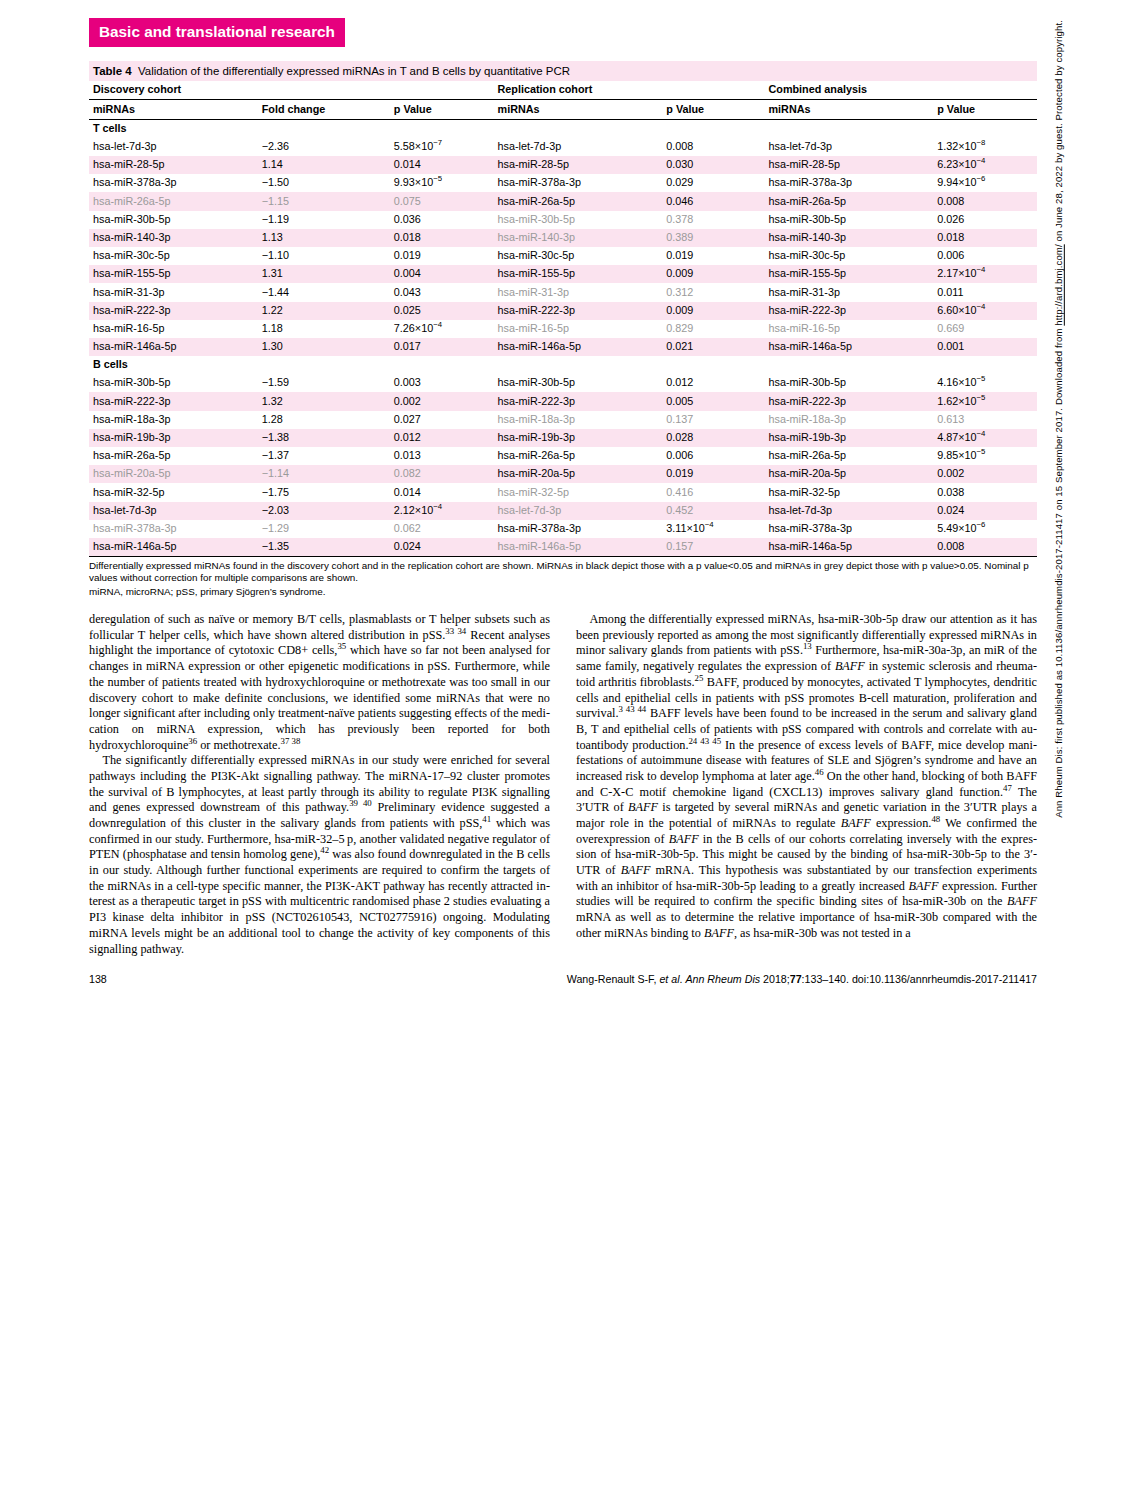Ann Rheum Dis: first published as 10.1136/annrheumdis-2017-211417 on 15 September 2017. Downloaded from http://ard.bmj.com/ on June 28, 2022 by guest. Protected by copyright.
Basic and translational research
Table 4 Validation of the differentially expressed miRNAs in T and B cells by quantitative PCR
| Discovery cohort | Replication cohort | Combined analysis |
| --- | --- | --- |
| miRNAs | Fold change | p Value | miRNAs | p Value | miRNAs | p Value |
| T cells |
| hsa-let-7d-3p | −2.36 | 5.58×10 −7 | hsa-let-7d-3p | 0.008 | hsa-let-7d-3p | 1.32×10 −8 |
| hsa-miR-28-5p | 1.14 | 0.014 | hsa-miR-28-5p | 0.030 | hsa-miR-28-5p | 6.23×10 −4 |
| hsa-miR-378a-3p | −1.50 | 9.93×10 −5 | hsa-miR-378a-3p | 0.029 | hsa-miR-378a-3p | 9.94×10 −6 |
| hsa-miR-26a-5p | −1.15 | 0.075 | hsa-miR-26a-5p | 0.046 | hsa-miR-26a-5p | 0.008 |
| hsa-miR-30b-5p | −1.19 | 0.036 | hsa-miR-30b-5p | 0.378 | hsa-miR-30b-5p | 0.026 |
| hsa-miR-140-3p | 1.13 | 0.018 | hsa-miR-140-3p | 0.389 | hsa-miR-140-3p | 0.018 |
| hsa-miR-30c-5p | −1.10 | 0.019 | hsa-miR-30c-5p | 0.019 | hsa-miR-30c-5p | 0.006 |
| hsa-miR-155-5p | 1.31 | 0.004 | hsa-miR-155-5p | 0.009 | hsa-miR-155-5p | 2.17×10 −4 |
| hsa-miR-31-3p | −1.44 | 0.043 | hsa-miR-31-3p | 0.312 | hsa-miR-31-3p | 0.011 |
| hsa-miR-222-3p | 1.22 | 0.025 | hsa-miR-222-3p | 0.009 | hsa-miR-222-3p | 6.60×10 −4 |
| hsa-miR-16-5p | 1.18 | 7.26×10 −4 | hsa-miR-16-5p | 0.829 | hsa-miR-16-5p | 0.669 |
| hsa-miR-146a-5p | 1.30 | 0.017 | hsa-miR-146a-5p | 0.021 | hsa-miR-146a-5p | 0.001 |
| B cells |
| hsa-miR-30b-5p | −1.59 | 0.003 | hsa-miR-30b-5p | 0.012 | hsa-miR-30b-5p | 4.16×10 −5 |
| hsa-miR-222-3p | 1.32 | 0.002 | hsa-miR-222-3p | 0.005 | hsa-miR-222-3p | 1.62×10 −5 |
| hsa-miR-18a-3p | 1.28 | 0.027 | hsa-miR-18a-3p | 0.137 | hsa-miR-18a-3p | 0.613 |
| hsa-miR-19b-3p | −1.38 | 0.012 | hsa-miR-19b-3p | 0.028 | hsa-miR-19b-3p | 4.87×10 −4 |
| hsa-miR-26a-5p | −1.37 | 0.013 | hsa-miR-26a-5p | 0.006 | hsa-miR-26a-5p | 9.85×10 −5 |
| hsa-miR-20a-5p | −1.14 | 0.082 | hsa-miR-20a-5p | 0.019 | hsa-miR-20a-5p | 0.002 |
| hsa-miR-32-5p | −1.75 | 0.014 | hsa-miR-32-5p | 0.416 | hsa-miR-32-5p | 0.038 |
| hsa-let-7d-3p | −2.03 | 2.12×10 −4 | hsa-let-7d-3p | 0.452 | hsa-let-7d-3p | 0.024 |
| hsa-miR-378a-3p | −1.29 | 0.062 | hsa-miR-378a-3p | 3.11×10 −4 | hsa-miR-378a-3p | 5.49×10 −6 |
| hsa-miR-146a-5p | −1.35 | 0.024 | hsa-miR-146a-5p | 0.157 | hsa-miR-146a-5p | 0.008 |
Differentially expressed miRNAs found in the discovery cohort and in the replication cohort are shown. MiRNAs in black depict those with a p value<0.05 and miRNAs in grey depict those with p value>0.05. Nominal p values without correction for multiple comparisons are shown.
miRNA, microRNA; pSS, primary Sjögren’s syndrome.
deregulation of such as naïve or memory B/T cells, plasmablasts or T helper subsets such as follicular T helper cells, which have shown altered distribution in pSS.33 34 Recent analyses highlight the importance of cytotoxic CD8+ cells,35 which have so far not been analysed for changes in miRNA expression or other epigenetic modifications in pSS. Furthermore, while the number of patients treated with hydroxychloroquine or methotrexate was too small in our discovery cohort to make definite conclusions, we identified some miRNAs that were no longer significant after including only treatment-naïve patients suggesting effects of the medication on miRNA expression, which has previously been reported for both hydroxychloroquine36 or methotrexate.37 38
The significantly differentially expressed miRNAs in our study were enriched for several pathways including the PI3K-Akt signalling pathway. The miRNA-17–92 cluster promotes the survival of B lymphocytes, at least partly through its ability to regulate PI3K signalling and genes expressed downstream of this pathway.39 40 Preliminary evidence suggested a downregulation of this cluster in the salivary glands from patients with pSS,41 which was confirmed in our study. Furthermore, hsa-miR-32–5 p, another validated negative regulator of PTEN (phosphatase and tensin homolog gene),42 was also found downregulated in the B cells in our study. Although further functional experiments are required to confirm the targets of the miRNAs in a cell-type specific manner, the PI3K-AKT pathway has recently attracted interest as a therapeutic target in pSS with multicentric randomised phase 2 studies evaluating a PI3 kinase delta inhibitor in pSS (NCT02610543, NCT02775916) ongoing. Modulating miRNA levels might be an additional tool to change the activity of key components of this signalling pathway.
Among the differentially expressed miRNAs, hsa-miR-30b-5p draw our attention as it has been previously reported as among the most significantly differentially expressed miRNAs in minor salivary glands from patients with pSS.13 Furthermore, hsa-miR-30a-3p, an miR of the same family, negatively regulates the expression of BAFF in systemic sclerosis and rheumatoid arthritis fibroblasts.25 BAFF, produced by monocytes, activated T lymphocytes, dendritic cells and epithelial cells in patients with pSS promotes B-cell maturation, proliferation and survival.3 43 44 BAFF levels have been found to be increased in the serum and salivary gland B, T and epithelial cells of patients with pSS compared with controls and correlate with autoantibody production.24 43 45 In the presence of excess levels of BAFF, mice develop manifestations of autoimmune disease with features of SLE and Sjögren’s syndrome and have an increased risk to develop lymphoma at later age.46 On the other hand, blocking of both BAFF and C-X-C motif chemokine ligand (CXCL13) improves salivary gland function.47 The 3′UTR of BAFF is targeted by several miRNAs and genetic variation in the 3′UTR plays a major role in the potential of miRNAs to regulate BAFF expression.48 We confirmed the overexpression of BAFF in the B cells of our cohorts correlating inversely with the expression of hsa-miR-30b-5p. This might be caused by the binding of hsa-miR-30b-5p to the 3′-UTR of BAFF mRNA. This hypothesis was substantiated by our transfection experiments with an inhibitor of hsa-miR-30b-5p leading to a greatly increased BAFF expression. Further studies will be required to confirm the specific binding sites of hsa-miR-30b on the BAFF mRNA as well as to determine the relative importance of hsa-miR-30b compared with the other miRNAs binding to BAFF, as hsa-miR-30b was not tested in a
138
Wang-Renault S-F, et al. Ann Rheum Dis 2018;77:133–140. doi:10.1136/annrheumdis-2017-211417